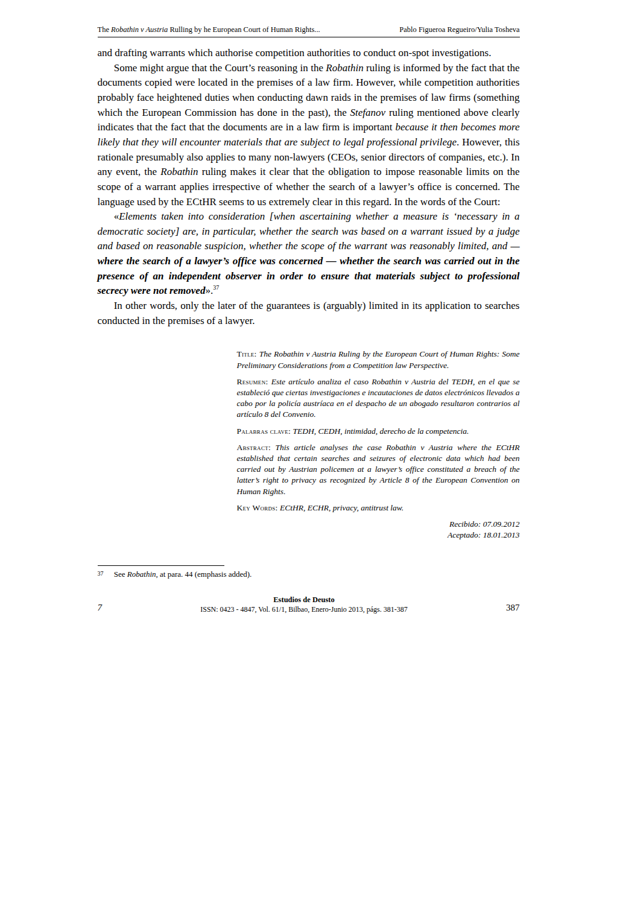The Robathin v Austria Rulling by he European Court of Human Rights... Pablo Figueroa Regueiro/Yulia Tosheva
and drafting warrants which authorise competition authorities to conduct on-spot investigations.
Some might argue that the Court’s reasoning in the Robathin ruling is informed by the fact that the documents copied were located in the premises of a law firm. However, while competition authorities probably face heightened duties when conducting dawn raids in the premises of law firms (something which the European Commission has done in the past), the Stefanov ruling mentioned above clearly indicates that the fact that the documents are in a law firm is important because it then becomes more likely that they will encounter materials that are subject to legal professional privilege. However, this rationale presumably also applies to many non-lawyers (CEOs, senior directors of companies, etc.). In any event, the Robathin ruling makes it clear that the obligation to impose reasonable limits on the scope of a warrant applies irrespective of whether the search of a lawyer’s office is concerned. The language used by the ECtHR seems to us extremely clear in this regard. In the words of the Court:
«Elements taken into consideration [when ascertaining whether a measure is ‘necessary in a democratic society] are, in particular, whether the search was based on a warrant issued by a judge and based on reasonable suspicion, whether the scope of the warrant was reasonably limited, and — where the search of a lawyer’s office was concerned — whether the search was carried out in the presence of an independent observer in order to ensure that materials subject to professional secrecy were not removed».37
In other words, only the later of the guarantees is (arguably) limited in its application to searches conducted in the premises of a lawyer.
Title: The Robathin v Austria Ruling by the European Court of Human Rights: Some Preliminary Considerations from a Competition law Perspective.
Resumen: Este artículo analiza el caso Robathin v Austria del TEDH, en el que se estableció que ciertas investigaciones e incautaciones de datos electrónicos llevados a cabo por la policía austríaca en el despacho de un abogado resultaron contrarios al artículo 8 del Convenio.
Palabras clave: TEDH, CEDH, intimidad, derecho de la competencia.
Abstract: This article analyses the case Robathin v Austria where the ECtHR established that certain searches and seizures of electronic data which had been carried out by Austrian policemen at a lawyer’s office constituted a breach of the latter’s right to privacy as recognized by Article 8 of the European Convention on Human Rights.
Key Words: ECtHR, ECHR, privacy, antitrust law.
Recibido: 07.09.2012
Aceptado: 18.01.2013
37 See Robathin, at para. 44 (emphasis added).
7
Estudios de Deusto
ISSN: 0423 - 4847, Vol. 61/1, Bilbao, Enero-Junio 2013, págs. 381-387
387